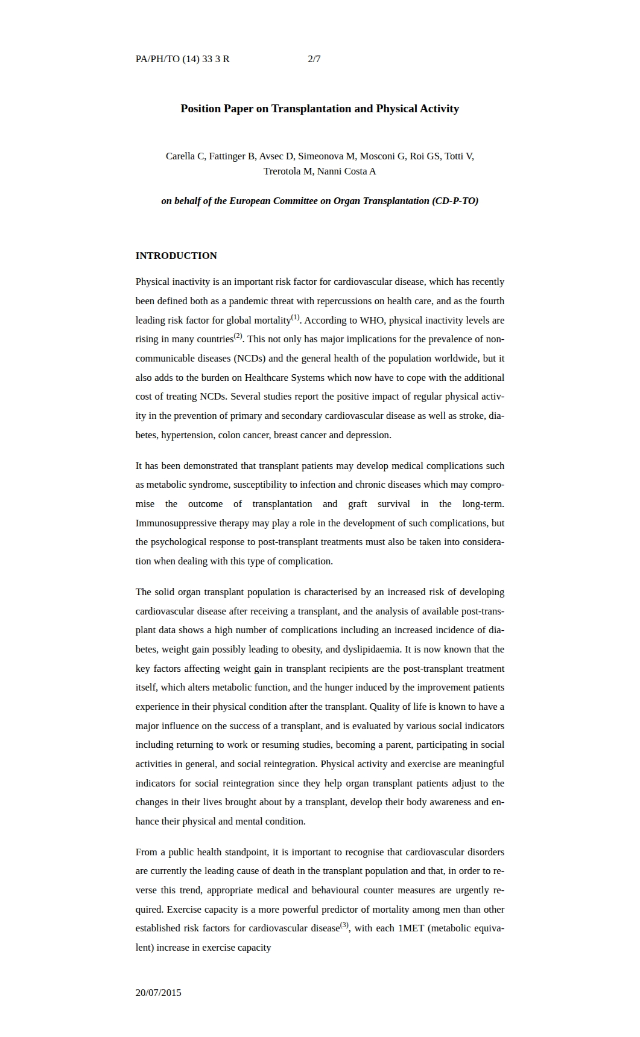PA/PH/TO (14) 33 3 R 2/7
Position Paper on Transplantation and Physical Activity
Carella C, Fattinger B, Avsec D, Simeonova M, Mosconi G, Roi GS, Totti V,
Trerotola M, Nanni Costa A
on behalf of the European Committee on Organ Transplantation (CD-P-TO)
INTRODUCTION
Physical inactivity is an important risk factor for cardiovascular disease, which has recently been defined both as a pandemic threat with repercussions on health care, and as the fourth leading risk factor for global mortality(1). According to WHO, physical inactivity levels are rising in many countries(2). This not only has major implications for the prevalence of non-communicable diseases (NCDs) and the general health of the population worldwide, but it also adds to the burden on Healthcare Systems which now have to cope with the additional cost of treating NCDs. Several studies report the positive impact of regular physical activity in the prevention of primary and secondary cardiovascular disease as well as stroke, diabetes, hypertension, colon cancer, breast cancer and depression.
It has been demonstrated that transplant patients may develop medical complications such as metabolic syndrome, susceptibility to infection and chronic diseases which may compromise the outcome of transplantation and graft survival in the long-term. Immunosuppressive therapy may play a role in the development of such complications, but the psychological response to post-transplant treatments must also be taken into consideration when dealing with this type of complication.
The solid organ transplant population is characterised by an increased risk of developing cardiovascular disease after receiving a transplant, and the analysis of available post-transplant data shows a high number of complications including an increased incidence of diabetes, weight gain possibly leading to obesity, and dyslipidaemia. It is now known that the key factors affecting weight gain in transplant recipients are the post-transplant treatment itself, which alters metabolic function, and the hunger induced by the improvement patients experience in their physical condition after the transplant. Quality of life is known to have a major influence on the success of a transplant, and is evaluated by various social indicators including returning to work or resuming studies, becoming a parent, participating in social activities in general, and social reintegration. Physical activity and exercise are meaningful indicators for social reintegration since they help organ transplant patients adjust to the changes in their lives brought about by a transplant, develop their body awareness and enhance their physical and mental condition.
From a public health standpoint, it is important to recognise that cardiovascular disorders are currently the leading cause of death in the transplant population and that, in order to reverse this trend, appropriate medical and behavioural counter measures are urgently required. Exercise capacity is a more powerful predictor of mortality among men than other established risk factors for cardiovascular disease(3), with each 1MET (metabolic equivalent) increase in exercise capacity
20/07/2015